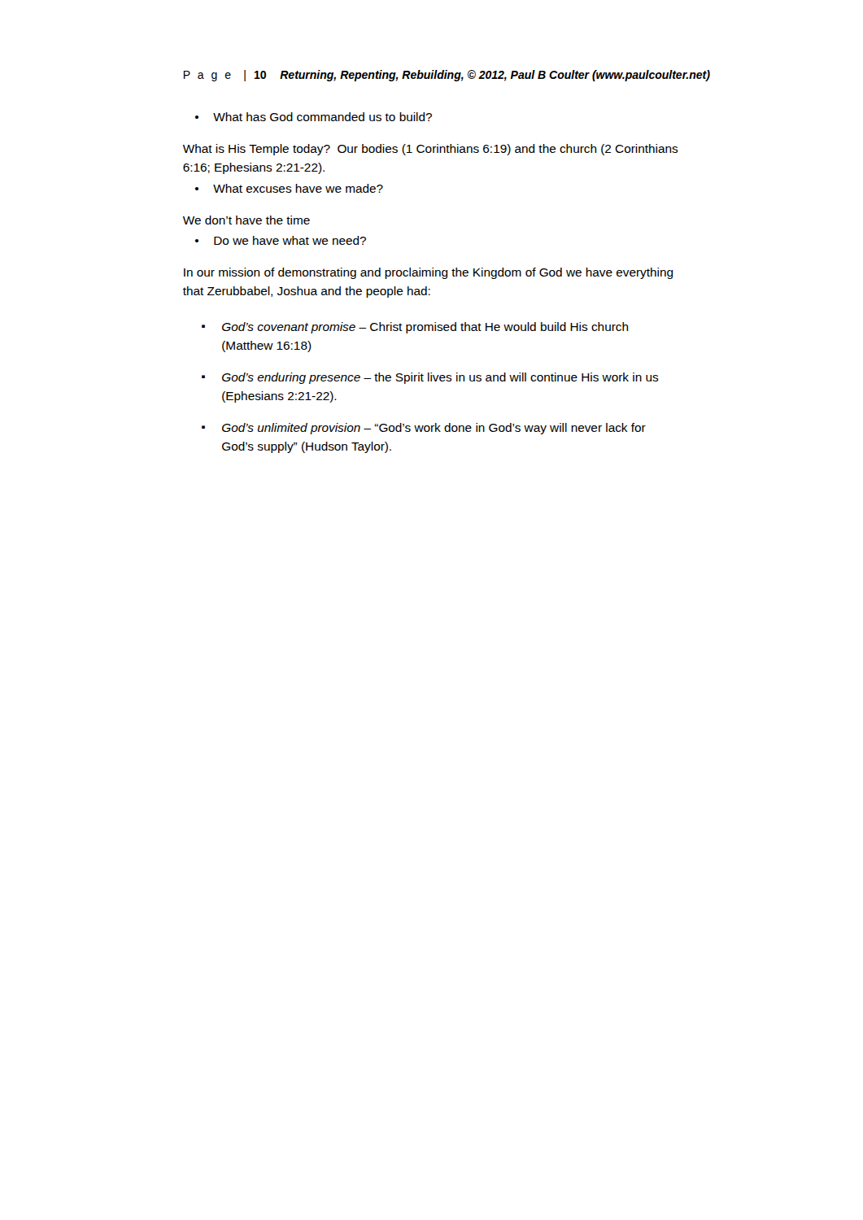P a g e | 10
Returning, Repenting, Rebuilding, © 2012, Paul B Coulter (www.paulcoulter.net)
What has God commanded us to build?
What is His Temple today? Our bodies (1 Corinthians 6:19) and the church (2 Corinthians 6:16; Ephesians 2:21-22).
What excuses have we made?
We don’t have the time
Do we have what we need?
In our mission of demonstrating and proclaiming the Kingdom of God we have everything that Zerubbabel, Joshua and the people had:
God’s covenant promise – Christ promised that He would build His church (Matthew 16:18)
God’s enduring presence – the Spirit lives in us and will continue His work in us (Ephesians 2:21-22).
God’s unlimited provision – “God’s work done in God’s way will never lack for God’s supply” (Hudson Taylor).